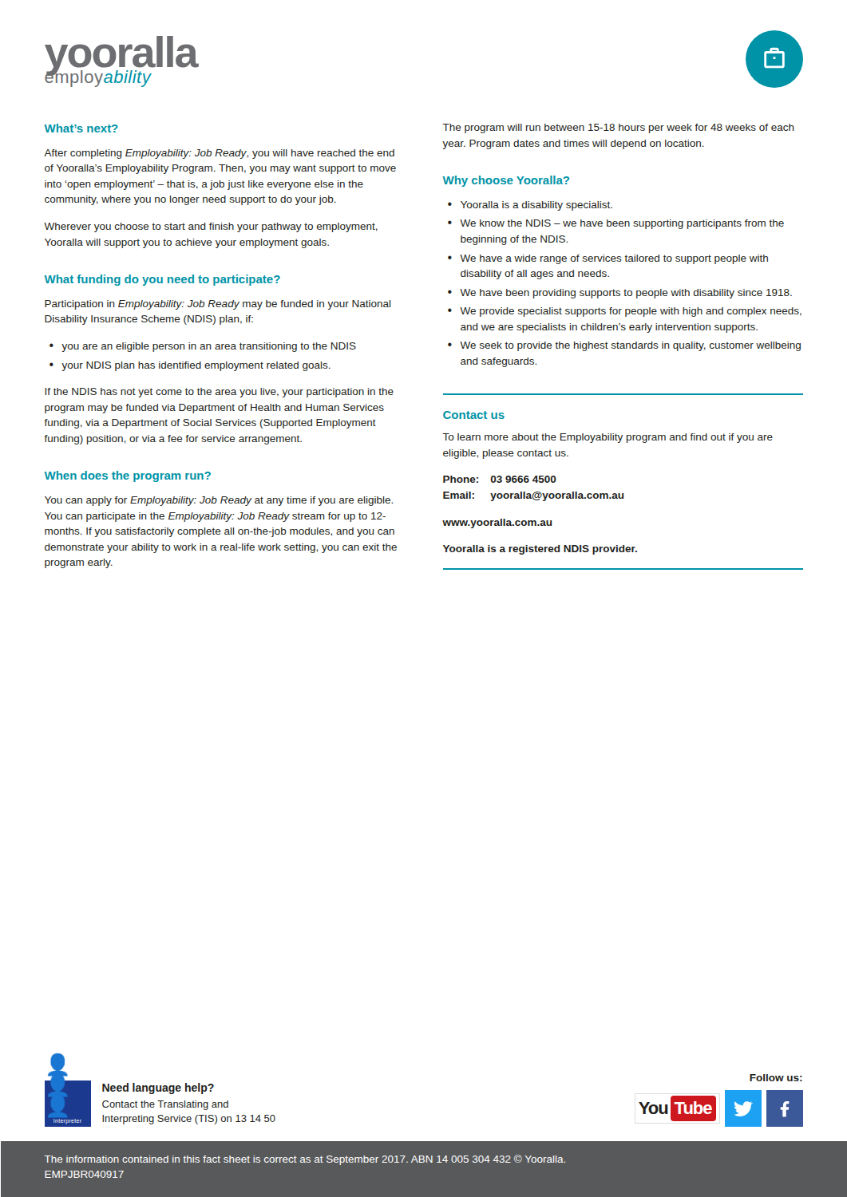yooralla
employability
What’s next?
After completing Employability: Job Ready, you will have reached the end of Yooralla’s Employability Program. Then, you may want support to move into ‘open employment’ – that is, a job just like everyone else in the community, where you no longer need support to do your job.
Wherever you choose to start and finish your pathway to employment, Yooralla will support you to achieve your employment goals.
What funding do you need to participate?
Participation in Employability: Job Ready may be funded in your National Disability Insurance Scheme (NDIS) plan, if:
you are an eligible person in an area transitioning to the NDIS
your NDIS plan has identified employment related goals.
If the NDIS has not yet come to the area you live, your participation in the program may be funded via Department of Health and Human Services funding, via a Department of Social Services (Supported Employment funding) position, or via a fee for service arrangement.
When does the program run?
You can apply for Employability: Job Ready at any time if you are eligible. You can participate in the Employability: Job Ready stream for up to 12-months. If you satisfactorily complete all on-the-job modules, and you can demonstrate your ability to work in a real-life work setting, you can exit the program early.
The program will run between 15-18 hours per week for 48 weeks of each year. Program dates and times will depend on location.
Why choose Yooralla?
Yooralla is a disability specialist.
We know the NDIS – we have been supporting participants from the beginning of the NDIS.
We have a wide range of services tailored to support people with disability of all ages and needs.
We have been providing supports to people with disability since 1918.
We provide specialist supports for people with high and complex needs, and we are specialists in children’s early intervention supports.
We seek to provide the highest standards in quality, customer wellbeing and safeguards.
Contact us
To learn more about the Employability program and find out if you are eligible, please contact us.
| Phone: | 03 9666 4500 |
| Email: | yooralla@yooralla.com.au |
www.yooralla.com.au
Yooralla is a registered NDIS provider.
👤👤👤
Interpreter
Need language help? Contact the Translating and
Interpreting Service (TIS) on 13 14 50
Follow us:
You Tube
The information contained in this fact sheet is correct as at September 2017. ABN 14 005 304 432 © Yooralla.
EMPJBR040917